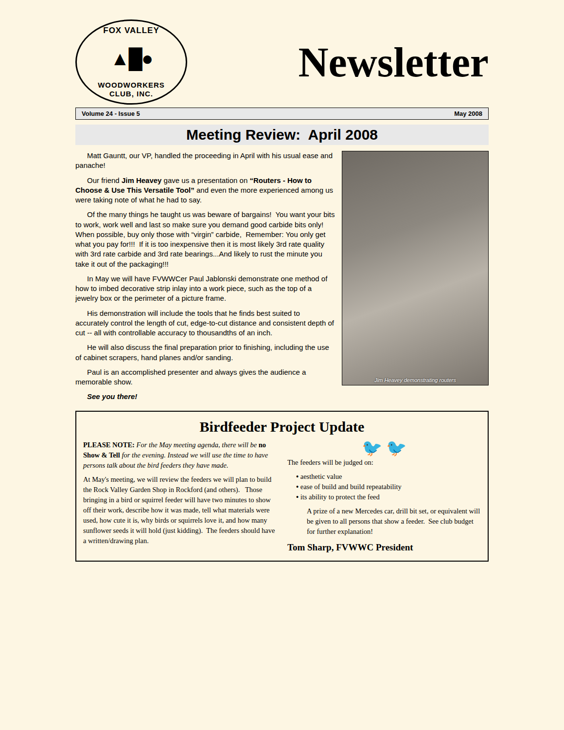FOX VALLEY
▲█●
WOODWORKERS
CLUB, INC.
Newsletter
Volume 24 - Issue 5 May 2008
Meeting Review: April 2008
Jim Heavey demonstrating routers
Matt Gauntt, our VP, handled the proceeding in April with his usual ease and panache!
Our friend Jim Heavey gave us a presentation on “Routers - How to Choose & Use This Versatile Tool” and even the more experienced among us were taking note of what he had to say.
Of the many things he taught us was beware of bargains! You want your bits to work, work well and last so make sure you demand good carbide bits only! When possible, buy only those with “virgin” carbide, Remember: You only get what you pay for!!! If it is too inexpensive then it is most likely 3rd rate quality with 3rd rate carbide and 3rd rate bearings...And likely to rust the minute you take it out of the packaging!!!
In May we will have FVWWCer Paul Jablonski demonstrate one method of how to imbed decorative strip inlay into a work piece, such as the top of a jewelry box or the perimeter of a picture frame.
His demonstration will include the tools that he finds best suited to accurately control the length of cut, edge-to-cut distance and consistent depth of cut -- all with controllable accuracy to thousandths of an inch.
He will also discuss the final preparation prior to finishing, including the use of cabinet scrapers, hand planes and/or sanding.
Paul is an accomplished presenter and always gives the audience a memorable show.
See you there!
Birdfeeder Project Update
PLEASE NOTE: For the May meeting agenda, there will be no Show & Tell for the evening. Instead we will use the time to have persons talk about the bird feeders they have made.
At May's meeting, we will review the feeders we will plan to build the Rock Valley Garden Shop in Rockford (and others). Those bringing in a bird or squirrel feeder will have two minutes to show off their work, describe how it was made, tell what materials were used, how cute it is, why birds or squirrels love it, and how many sunflower seeds it will hold (just kidding). The feeders should have a written/drawing plan.
🐦 🐦
The feeders will be judged on:
aesthetic value
ease of build and build repeatability
its ability to protect the feed
A prize of a new Mercedes car, drill bit set, or equivalent will be given to all persons that show a feeder. See club budget for further explanation!
Tom Sharp, FVWWC President